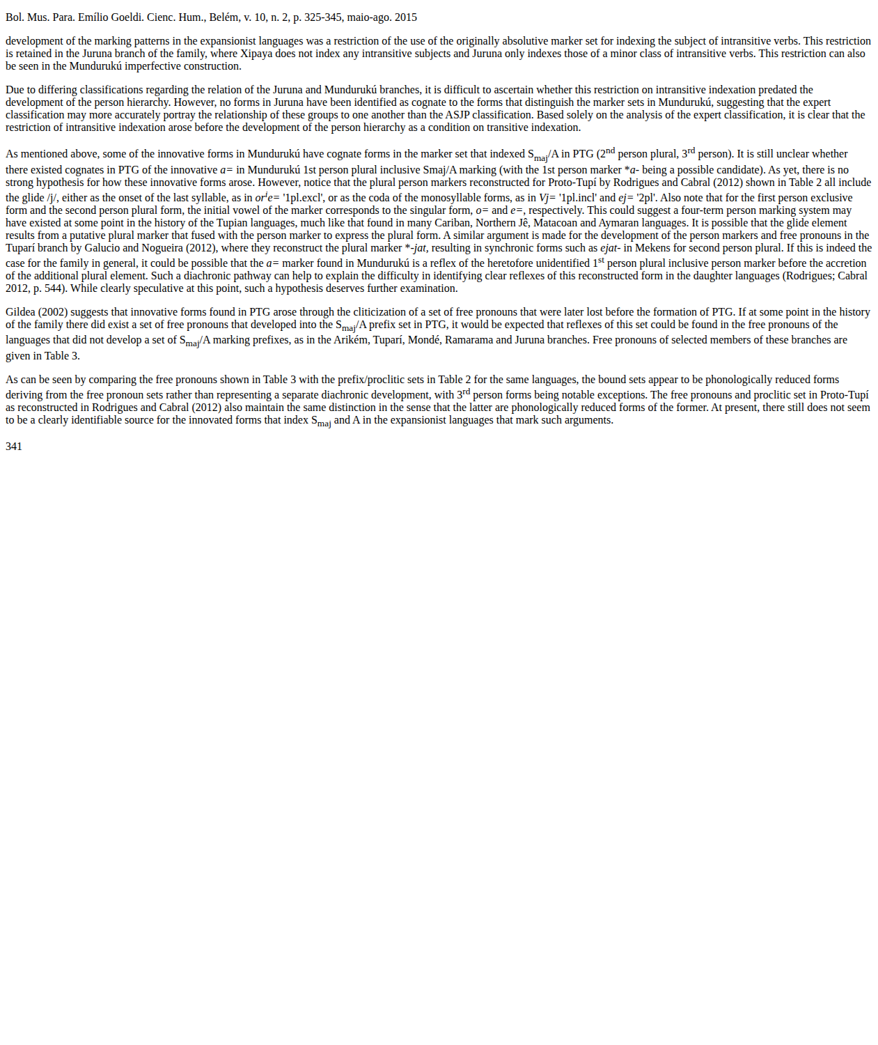Bol. Mus. Para. Emílio Goeldi. Cienc. Hum., Belém, v. 10, n. 2, p. 325-345, maio-ago. 2015
development of the marking patterns in the expansionist languages was a restriction of the use of the originally absolutive marker set for indexing the subject of intransitive verbs. This restriction is retained in the Juruna branch of the family, where Xipaya does not index any intransitive subjects and Juruna only indexes those of a minor class of intransitive verbs. This restriction can also be seen in the Mundurukú imperfective construction.
Due to differing classifications regarding the relation of the Juruna and Mundurukú branches, it is difficult to ascertain whether this restriction on intransitive indexation predated the development of the person hierarchy. However, no forms in Juruna have been identified as cognate to the forms that distinguish the marker sets in Mundurukú, suggesting that the expert classification may more accurately portray the relationship of these groups to one another than the ASJP classification. Based solely on the analysis of the expert classification, it is clear that the restriction of intransitive indexation arose before the development of the person hierarchy as a condition on transitive indexation.
As mentioned above, some of the innovative forms in Mundurukú have cognate forms in the marker set that indexed Smaj/A in PTG (2nd person plural, 3rd person). It is still unclear whether there existed cognates in PTG of the innovative a= in Mundurukú 1st person plural inclusive Smaj/A marking (with the 1st person marker *a- being a possible candidate). As yet, there is no strong hypothesis for how these innovative forms arose. However, notice that the plural person markers reconstructed for Proto-Tupí by Rodrigues and Cabral (2012) shown in Table 2 all include the glide /j/, either as the onset of the last syllable, as in orie= '1pl.excl', or as the coda of the monosyllable forms, as in Vj= '1pl.incl' and ej= '2pl'. Also note that for the first person exclusive form and the second person plural form, the initial vowel of the marker corresponds to the singular form, o= and e=, respectively. This could suggest a four-term person marking system may have existed at some point in the history of the Tupian languages, much like that found in many Cariban, Northern Jê, Matacoan and Aymaran languages. It is possible that the glide element results from a putative plural marker that fused with the person marker to express the plural form. A similar argument is made for the development of the person markers and free pronouns in the Tuparí branch by Galucio and Nogueira (2012), where they reconstruct the plural marker *-jat, resulting in synchronic forms such as ejat- in Mekens for second person plural. If this is indeed the case for the family in general, it could be possible that the a= marker found in Mundurukú is a reflex of the heretofore unidentified 1st person plural inclusive person marker before the accretion of the additional plural element. Such a diachronic pathway can help to explain the difficulty in identifying clear reflexes of this reconstructed form in the daughter languages (Rodrigues; Cabral 2012, p. 544). While clearly speculative at this point, such a hypothesis deserves further examination.
Gildea (2002) suggests that innovative forms found in PTG arose through the cliticization of a set of free pronouns that were later lost before the formation of PTG. If at some point in the history of the family there did exist a set of free pronouns that developed into the Smaj/A prefix set in PTG, it would be expected that reflexes of this set could be found in the free pronouns of the languages that did not develop a set of Smaj/A marking prefixes, as in the Arikém, Tuparí, Mondé, Ramarama and Juruna branches. Free pronouns of selected members of these branches are given in Table 3.
As can be seen by comparing the free pronouns shown in Table 3 with the prefix/proclitic sets in Table 2 for the same languages, the bound sets appear to be phonologically reduced forms deriving from the free pronoun sets rather than representing a separate diachronic development, with 3rd person forms being notable exceptions. The free pronouns and proclitic set in Proto-Tupí as reconstructed in Rodrigues and Cabral (2012) also maintain the same distinction in the sense that the latter are phonologically reduced forms of the former. At present, there still does not seem to be a clearly identifiable source for the innovated forms that index Smaj and A in the expansionist languages that mark such arguments.
341